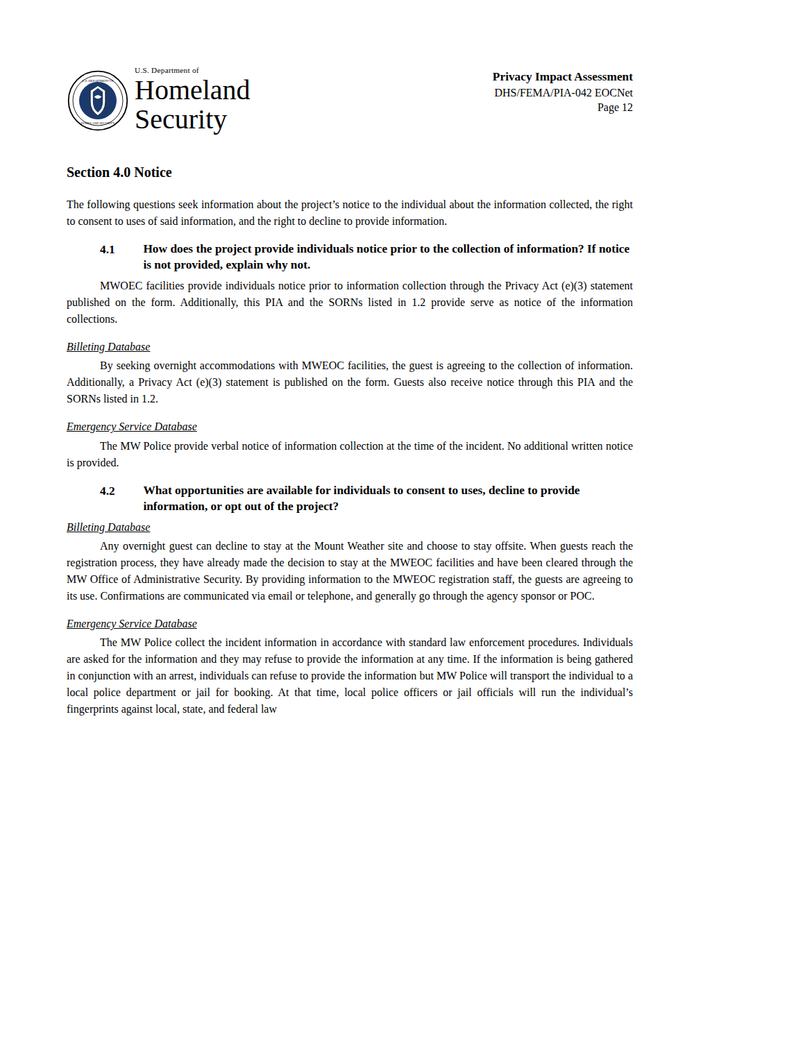U.S. DEPARTMENT OF HOMELAND SECURITY
U.S. Department of Homeland Security
Privacy Impact Assessment
DHS/FEMA/PIA-042 EOCNet
Page 12
Section 4.0 Notice
The following questions seek information about the project’s notice to the individual about the information collected, the right to consent to uses of said information, and the right to decline to provide information.
4.1 How does the project provide individuals notice prior to the collection of information? If notice is not provided, explain why not.
MWOEC facilities provide individuals notice prior to information collection through the Privacy Act (e)(3) statement published on the form. Additionally, this PIA and the SORNs listed in 1.2 provide serve as notice of the information collections.
Billeting Database
By seeking overnight accommodations with MWEOC facilities, the guest is agreeing to the collection of information. Additionally, a Privacy Act (e)(3) statement is published on the form. Guests also receive notice through this PIA and the SORNs listed in 1.2.
Emergency Service Database
The MW Police provide verbal notice of information collection at the time of the incident. No additional written notice is provided.
4.2 What opportunities are available for individuals to consent to uses, decline to provide information, or opt out of the project?
Billeting Database
Any overnight guest can decline to stay at the Mount Weather site and choose to stay offsite. When guests reach the registration process, they have already made the decision to stay at the MWEOC facilities and have been cleared through the MW Office of Administrative Security. By providing information to the MWEOC registration staff, the guests are agreeing to its use. Confirmations are communicated via email or telephone, and generally go through the agency sponsor or POC.
Emergency Service Database
The MW Police collect the incident information in accordance with standard law enforcement procedures. Individuals are asked for the information and they may refuse to provide the information at any time. If the information is being gathered in conjunction with an arrest, individuals can refuse to provide the information but MW Police will transport the individual to a local police department or jail for booking. At that time, local police officers or jail officials will run the individual’s fingerprints against local, state, and federal law